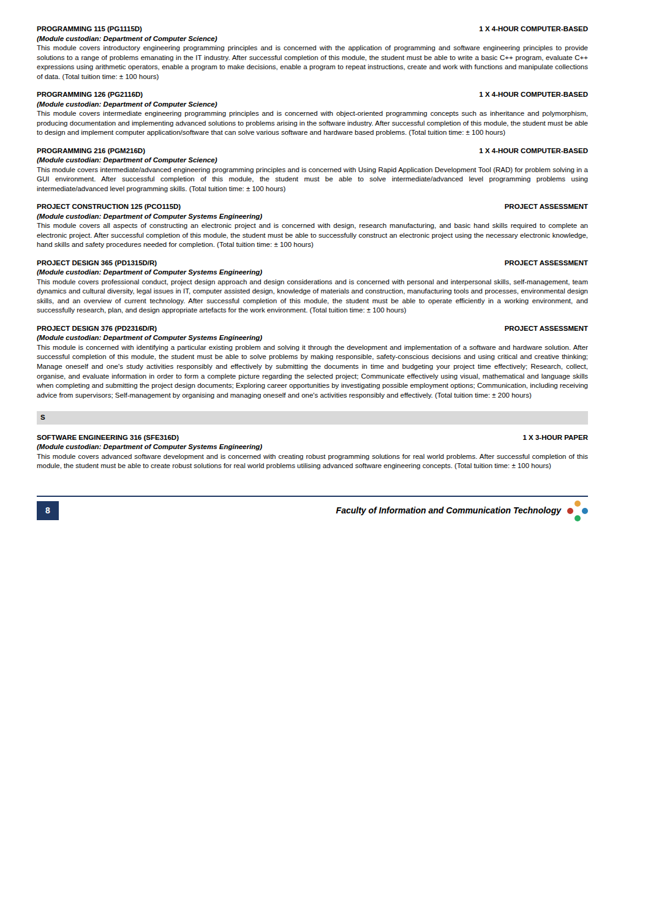Programming 115 (PG1115D) 1 X 4-HOUR COMPUTER-BASED
(Module custodian: Department of Computer Science)
This module covers introductory engineering programming principles and is concerned with the application of programming and software engineering principles to provide solutions to a range of problems emanating in the IT industry. After successful completion of this module, the student must be able to write a basic C++ program, evaluate C++ expressions using arithmetic operators, enable a program to make decisions, enable a program to repeat instructions, create and work with functions and manipulate collections of data. (Total tuition time: ± 100 hours)
Programming 126 (PG2116D) 1 X 4-HOUR COMPUTER-BASED
(Module custodian: Department of Computer Science)
This module covers intermediate engineering programming principles and is concerned with object-oriented programming concepts such as inheritance and polymorphism, producing documentation and implementing advanced solutions to problems arising in the software industry. After successful completion of this module, the student must be able to design and implement computer application/software that can solve various software and hardware based problems. (Total tuition time: ± 100 hours)
Programming 216 (PGM216D) 1 X 4-HOUR COMPUTER-BASED
(Module custodian: Department of Computer Science)
This module covers intermediate/advanced engineering programming principles and is concerned with Using Rapid Application Development Tool (RAD) for problem solving in a GUI environment. After successful completion of this module, the student must be able to solve intermediate/advanced level programming problems using intermediate/advanced level programming skills. (Total tuition time: ± 100 hours)
Project Construction 125 (PCO115D) PROJECT ASSESSMENT
(Module custodian: Department of Computer Systems Engineering)
This module covers all aspects of constructing an electronic project and is concerned with design, research manufacturing, and basic hand skills required to complete an electronic project. After successful completion of this module, the student must be able to successfully construct an electronic project using the necessary electronic knowledge, hand skills and safety procedures needed for completion. (Total tuition time: ± 100 hours)
Project Design 365 (PD1315D/R) PROJECT ASSESSMENT
(Module custodian: Department of Computer Systems Engineering)
This module covers professional conduct, project design approach and design considerations and is concerned with personal and interpersonal skills, self-management, team dynamics and cultural diversity, legal issues in IT, computer assisted design, knowledge of materials and construction, manufacturing tools and processes, environmental design skills, and an overview of current technology. After successful completion of this module, the student must be able to operate efficiently in a working environment, and successfully research, plan, and design appropriate artefacts for the work environment. (Total tuition time: ± 100 hours)
Project Design 376 (PD2316D/R) PROJECT ASSESSMENT
(Module custodian: Department of Computer Systems Engineering)
This module is concerned with identifying a particular existing problem and solving it through the development and implementation of a software and hardware solution. After successful completion of this module, the student must be able to solve problems by making responsible, safety-conscious decisions and using critical and creative thinking; Manage oneself and one's study activities responsibly and effectively by submitting the documents in time and budgeting your project time effectively; Research, collect, organise, and evaluate information in order to form a complete picture regarding the selected project; Communicate effectively using visual, mathematical and language skills when completing and submitting the project design documents; Exploring career opportunities by investigating possible employment options; Communication, including receiving advice from supervisors; Self-management by organising and managing oneself and one's activities responsibly and effectively. (Total tuition time: ± 200 hours)
S
Software Engineering 316 (SFE316D) 1 X 3-HOUR PAPER
(Module custodian: Department of Computer Systems Engineering)
This module covers advanced software development and is concerned with creating robust programming solutions for real world problems. After successful completion of this module, the student must be able to create robust solutions for real world problems utilising advanced software engineering concepts. (Total tuition time: ± 100 hours)
8
Faculty of Information and Communication Technology